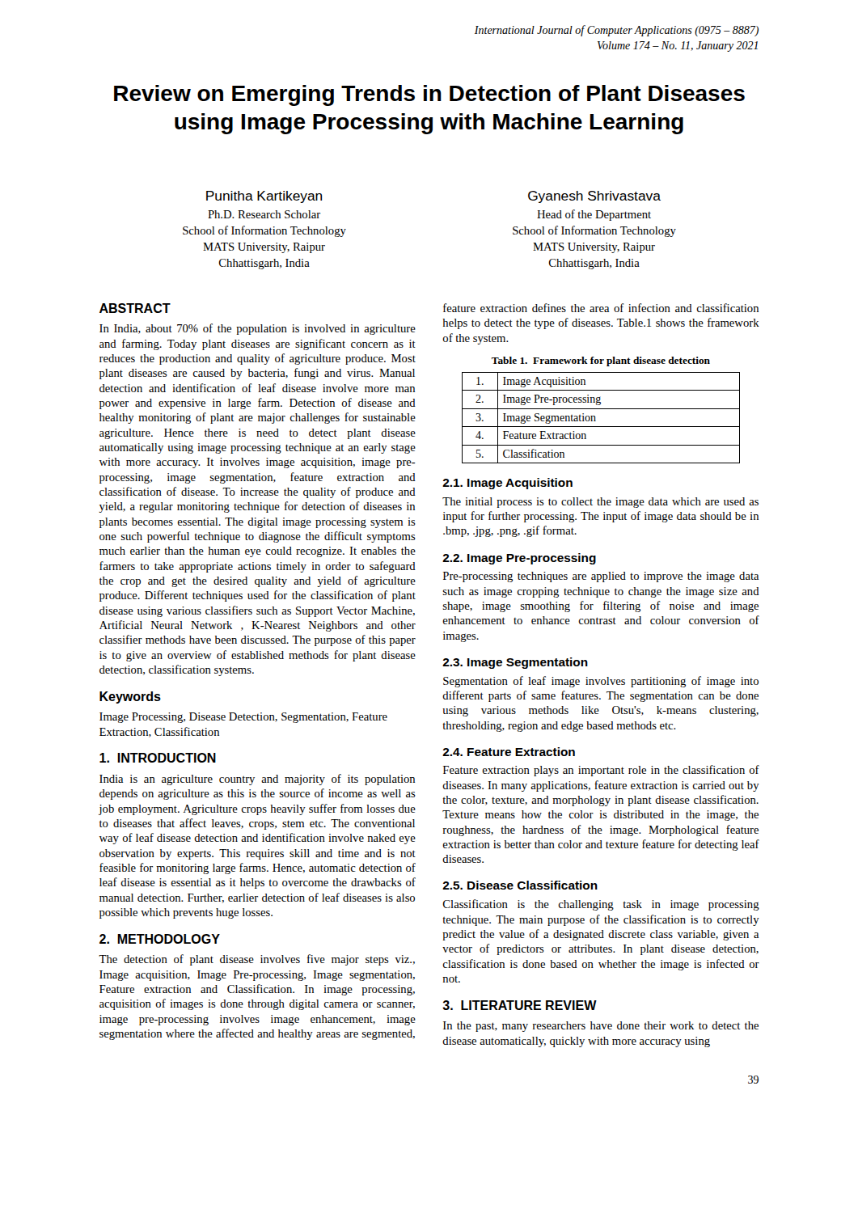International Journal of Computer Applications (0975 – 8887)
Volume 174 – No. 11, January 2021
Review on Emerging Trends in Detection of Plant Diseases using Image Processing with Machine Learning
| Punitha Kartikeyan Ph.D. Research Scholar School of Information Technology MATS University, Raipur Chhattisgarh, India | Gyanesh Shrivastava Head of the Department School of Information Technology MATS University, Raipur Chhattisgarh, India |
ABSTRACT
In India, about 70% of the population is involved in agriculture and farming. Today plant diseases are significant concern as it reduces the production and quality of agriculture produce. Most plant diseases are caused by bacteria, fungi and virus. Manual detection and identification of leaf disease involve more man power and expensive in large farm. Detection of disease and healthy monitoring of plant are major challenges for sustainable agriculture. Hence there is need to detect plant disease automatically using image processing technique at an early stage with more accuracy. It involves image acquisition, image pre-processing, image segmentation, feature extraction and classification of disease. To increase the quality of produce and yield, a regular monitoring technique for detection of diseases in plants becomes essential. The digital image processing system is one such powerful technique to diagnose the difficult symptoms much earlier than the human eye could recognize. It enables the farmers to take appropriate actions timely in order to safeguard the crop and get the desired quality and yield of agriculture produce. Different techniques used for the classification of plant disease using various classifiers such as Support Vector Machine, Artificial Neural Network , K-Nearest Neighbors and other classifier methods have been discussed. The purpose of this paper is to give an overview of established methods for plant disease detection, classification systems.
Keywords
Image Processing, Disease Detection, Segmentation, Feature Extraction, Classification
1. INTRODUCTION
India is an agriculture country and majority of its population depends on agriculture as this is the source of income as well as job employment. Agriculture crops heavily suffer from losses due to diseases that affect leaves, crops, stem etc. The conventional way of leaf disease detection and identification involve naked eye observation by experts. This requires skill and time and is not feasible for monitoring large farms. Hence, automatic detection of leaf disease is essential as it helps to overcome the drawbacks of manual detection. Further, earlier detection of leaf diseases is also possible which prevents huge losses.
2. METHODOLOGY
The detection of plant disease involves five major steps viz., Image acquisition, Image Pre-processing, Image segmentation, Feature extraction and Classification. In image processing, acquisition of images is done through digital camera or scanner, image pre-processing involves image enhancement, image segmentation where the affected and healthy areas are segmented, feature extraction defines the area of infection and classification helps to detect the type of diseases. Table.1 shows the framework of the system.
Table 1. Framework for plant disease detection
| 1. | Image Acquisition |
| 2. | Image Pre-processing |
| 3. | Image Segmentation |
| 4. | Feature Extraction |
| 5. | Classification |
2.1. Image Acquisition
The initial process is to collect the image data which are used as input for further processing. The input of image data should be in .bmp, .jpg, .png, .gif format.
2.2. Image Pre-processing
Pre-processing techniques are applied to improve the image data such as image cropping technique to change the image size and shape, image smoothing for filtering of noise and image enhancement to enhance contrast and colour conversion of images.
2.3. Image Segmentation
Segmentation of leaf image involves partitioning of image into different parts of same features. The segmentation can be done using various methods like Otsu's, k-means clustering, thresholding, region and edge based methods etc.
2.4. Feature Extraction
Feature extraction plays an important role in the classification of diseases. In many applications, feature extraction is carried out by the color, texture, and morphology in plant disease classification. Texture means how the color is distributed in the image, the roughness, the hardness of the image. Morphological feature extraction is better than color and texture feature for detecting leaf diseases.
2.5. Disease Classification
Classification is the challenging task in image processing technique. The main purpose of the classification is to correctly predict the value of a designated discrete class variable, given a vector of predictors or attributes. In plant disease detection, classification is done based on whether the image is infected or not.
3. LITERATURE REVIEW
In the past, many researchers have done their work to detect the disease automatically, quickly with more accuracy using
39